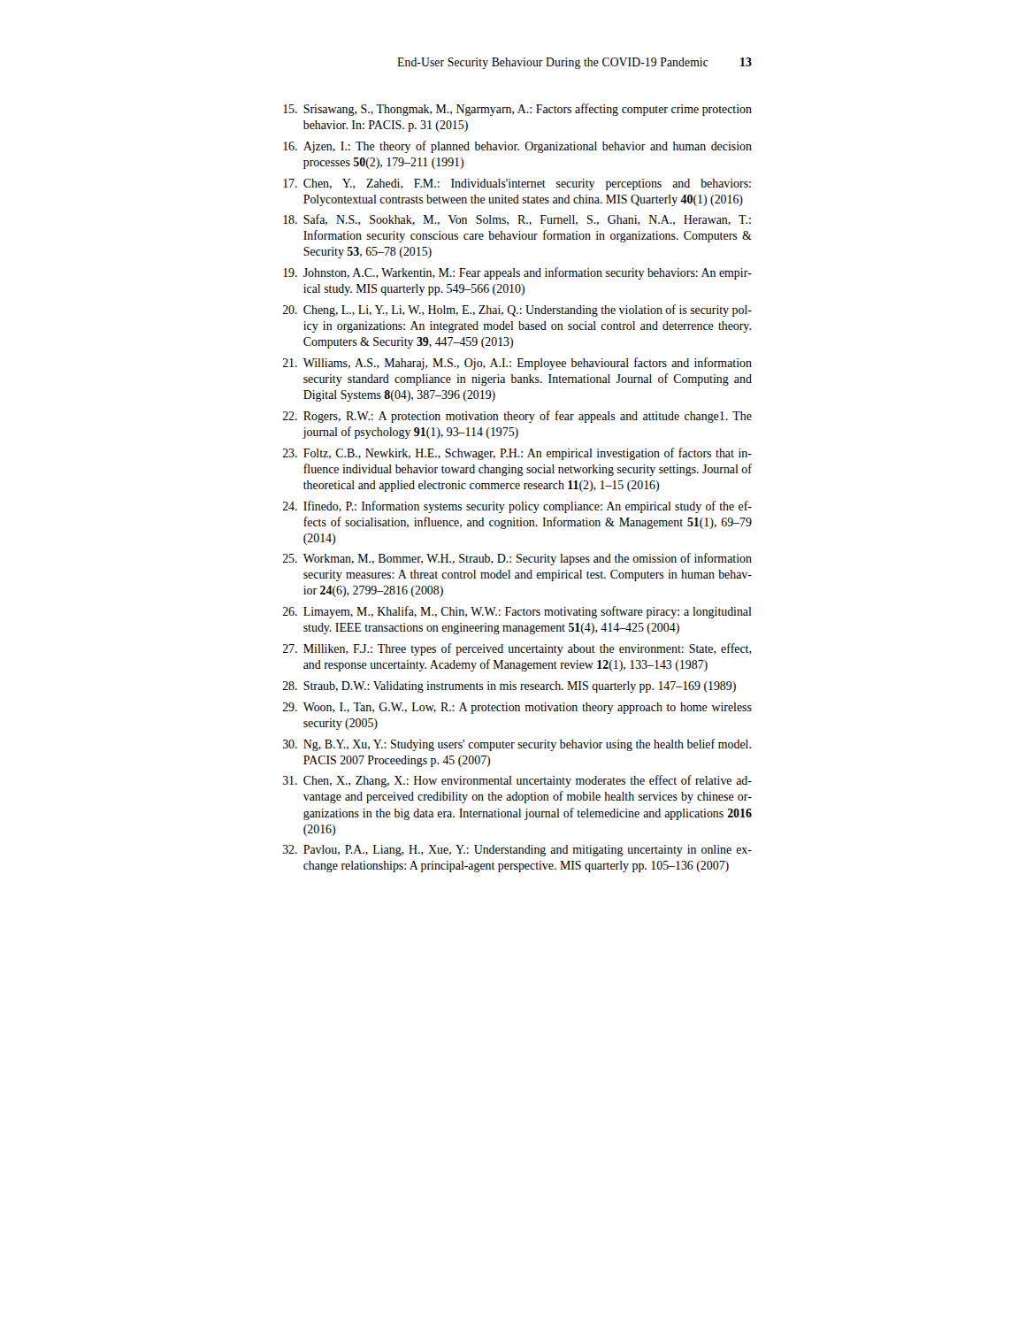End-User Security Behaviour During the COVID-19 Pandemic 13
Srisawang, S., Thongmak, M., Ngarmyarn, A.: Factors affecting computer crime protection behavior. In: PACIS. p. 31 (2015)
Ajzen, I.: The theory of planned behavior. Organizational behavior and human decision processes 50(2), 179–211 (1991)
Chen, Y., Zahedi, F.M.: Individuals'internet security perceptions and behaviors: Polycontextual contrasts between the united states and china. MIS Quarterly 40(1) (2016)
Safa, N.S., Sookhak, M., Von Solms, R., Furnell, S., Ghani, N.A., Herawan, T.: Information security conscious care behaviour formation in organizations. Computers & Security 53, 65–78 (2015)
Johnston, A.C., Warkentin, M.: Fear appeals and information security behaviors: An empirical study. MIS quarterly pp. 549–566 (2010)
Cheng, L., Li, Y., Li, W., Holm, E., Zhai, Q.: Understanding the violation of is security policy in organizations: An integrated model based on social control and deterrence theory. Computers & Security 39, 447–459 (2013)
Williams, A.S., Maharaj, M.S., Ojo, A.I.: Employee behavioural factors and information security standard compliance in nigeria banks. International Journal of Computing and Digital Systems 8(04), 387–396 (2019)
Rogers, R.W.: A protection motivation theory of fear appeals and attitude change1. The journal of psychology 91(1), 93–114 (1975)
Foltz, C.B., Newkirk, H.E., Schwager, P.H.: An empirical investigation of factors that influence individual behavior toward changing social networking security settings. Journal of theoretical and applied electronic commerce research 11(2), 1–15 (2016)
Ifinedo, P.: Information systems security policy compliance: An empirical study of the effects of socialisation, influence, and cognition. Information & Management 51(1), 69–79 (2014)
Workman, M., Bommer, W.H., Straub, D.: Security lapses and the omission of information security measures: A threat control model and empirical test. Computers in human behavior 24(6), 2799–2816 (2008)
Limayem, M., Khalifa, M., Chin, W.W.: Factors motivating software piracy: a longitudinal study. IEEE transactions on engineering management 51(4), 414–425 (2004)
Milliken, F.J.: Three types of perceived uncertainty about the environment: State, effect, and response uncertainty. Academy of Management review 12(1), 133–143 (1987)
Straub, D.W.: Validating instruments in mis research. MIS quarterly pp. 147–169 (1989)
Woon, I., Tan, G.W., Low, R.: A protection motivation theory approach to home wireless security (2005)
Ng, B.Y., Xu, Y.: Studying users' computer security behavior using the health belief model. PACIS 2007 Proceedings p. 45 (2007)
Chen, X., Zhang, X.: How environmental uncertainty moderates the effect of relative advantage and perceived credibility on the adoption of mobile health services by chinese organizations in the big data era. International journal of telemedicine and applications 2016 (2016)
Pavlou, P.A., Liang, H., Xue, Y.: Understanding and mitigating uncertainty in online exchange relationships: A principal-agent perspective. MIS quarterly pp. 105–136 (2007)